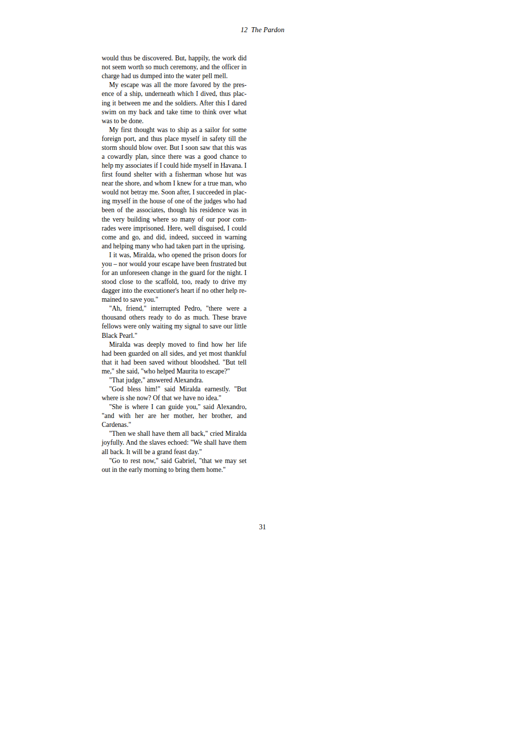12 The Pardon
would thus be discovered. But, happily, the work did not seem worth so much ceremony, and the officer in charge had us dumped into the water pell mell.
My escape was all the more favored by the presence of a ship, underneath which I dived, thus placing it between me and the soldiers. After this I dared swim on my back and take time to think over what was to be done.
My first thought was to ship as a sailor for some foreign port, and thus place myself in safety till the storm should blow over. But I soon saw that this was a cowardly plan, since there was a good chance to help my associates if I could hide myself in Havana. I first found shelter with a fisherman whose hut was near the shore, and whom I knew for a true man, who would not betray me. Soon after, I succeeded in placing myself in the house of one of the judges who had been of the associates, though his residence was in the very building where so many of our poor comrades were imprisoned. Here, well disguised, I could come and go, and did, indeed, succeed in warning and helping many who had taken part in the uprising.
I it was, Miralda, who opened the prison doors for you – nor would your escape have been frustrated but for an unforeseen change in the guard for the night. I stood close to the scaffold, too, ready to drive my dagger into the executioner's heart if no other help remained to save you."
"Ah, friend," interrupted Pedro, "there were a thousand others ready to do as much. These brave fellows were only waiting my signal to save our little Black Pearl."
Miralda was deeply moved to find how her life had been guarded on all sides, and yet most thankful that it had been saved without bloodshed. "But tell me," she said, "who helped Maurita to escape?"
"That judge," answered Alexandra.
"God bless him!" said Miralda earnestly. "But where is she now? Of that we have no idea."
"She is where I can guide you," said Alexandro, "and with her are her mother, her brother, and Cardenas."
"Then we shall have them all back," cried Miralda joyfully. And the slaves echoed: "We shall have them all back. It will be a grand feast day."
"Go to rest now," said Gabriel, "that we may set out in the early morning to bring them home."
31